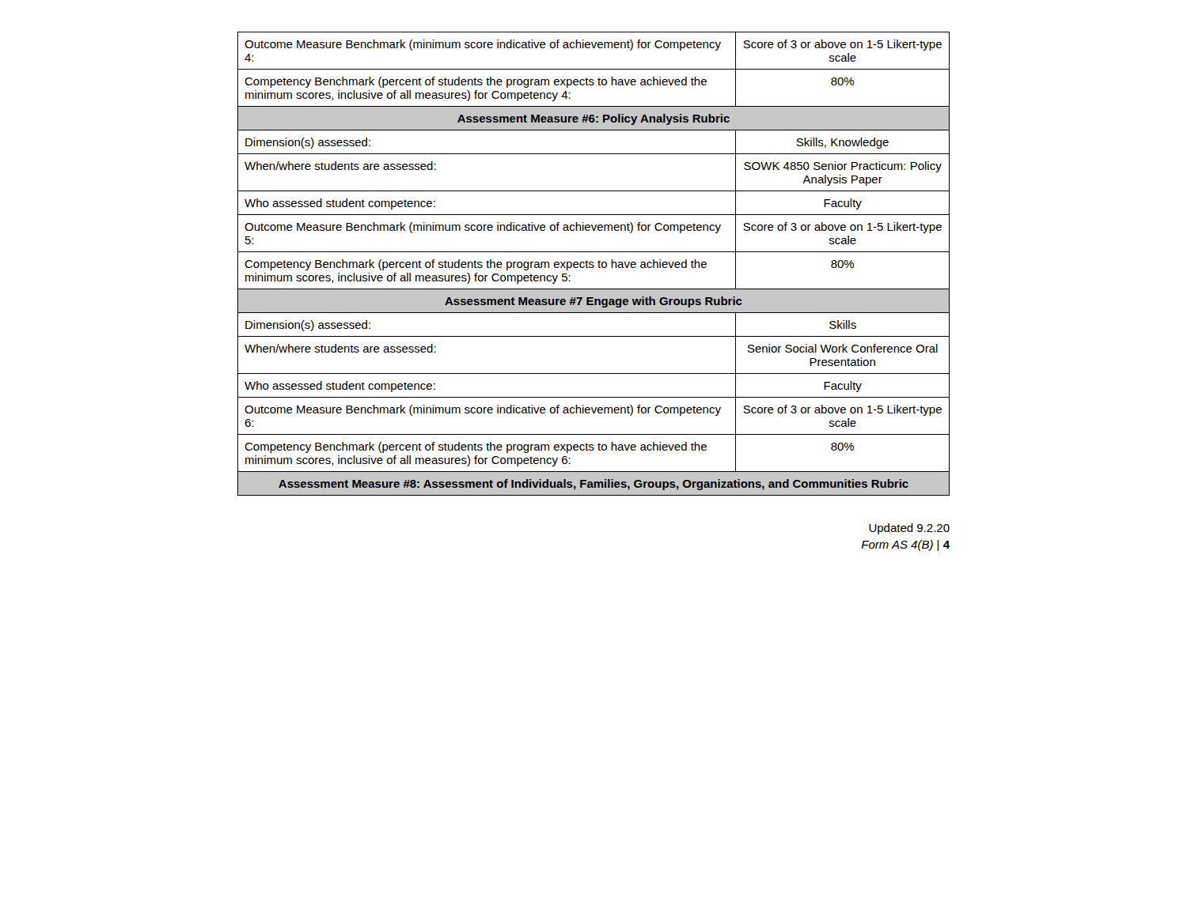| Outcome Measure Benchmark (minimum score indicative of achievement) for Competency 4: | Score of 3 or above on 1-5 Likert-type scale |
| Competency Benchmark (percent of students the program expects to have achieved the minimum scores, inclusive of all measures) for Competency 4: | 80% |
| Assessment Measure #6: Policy Analysis Rubric |
| Dimension(s) assessed: | Skills, Knowledge |
| When/where students are assessed: | SOWK 4850 Senior Practicum: Policy Analysis Paper |
| Who assessed student competence: | Faculty |
| Outcome Measure Benchmark (minimum score indicative of achievement) for Competency 5: | Score of 3 or above on 1-5 Likert-type scale |
| Competency Benchmark (percent of students the program expects to have achieved the minimum scores, inclusive of all measures) for Competency 5: | 80% |
| Assessment Measure #7 Engage with Groups Rubric |
| Dimension(s) assessed: | Skills |
| When/where students are assessed: | Senior Social Work Conference Oral Presentation |
| Who assessed student competence: | Faculty |
| Outcome Measure Benchmark (minimum score indicative of achievement) for Competency 6: | Score of 3 or above on 1-5 Likert-type scale |
| Competency Benchmark (percent of students the program expects to have achieved the minimum scores, inclusive of all measures) for Competency 6: | 80% |
| Assessment Measure #8: Assessment of Individuals, Families, Groups, Organizations, and Communities Rubric |
Updated 9.2.20
Form AS 4(B) | 4